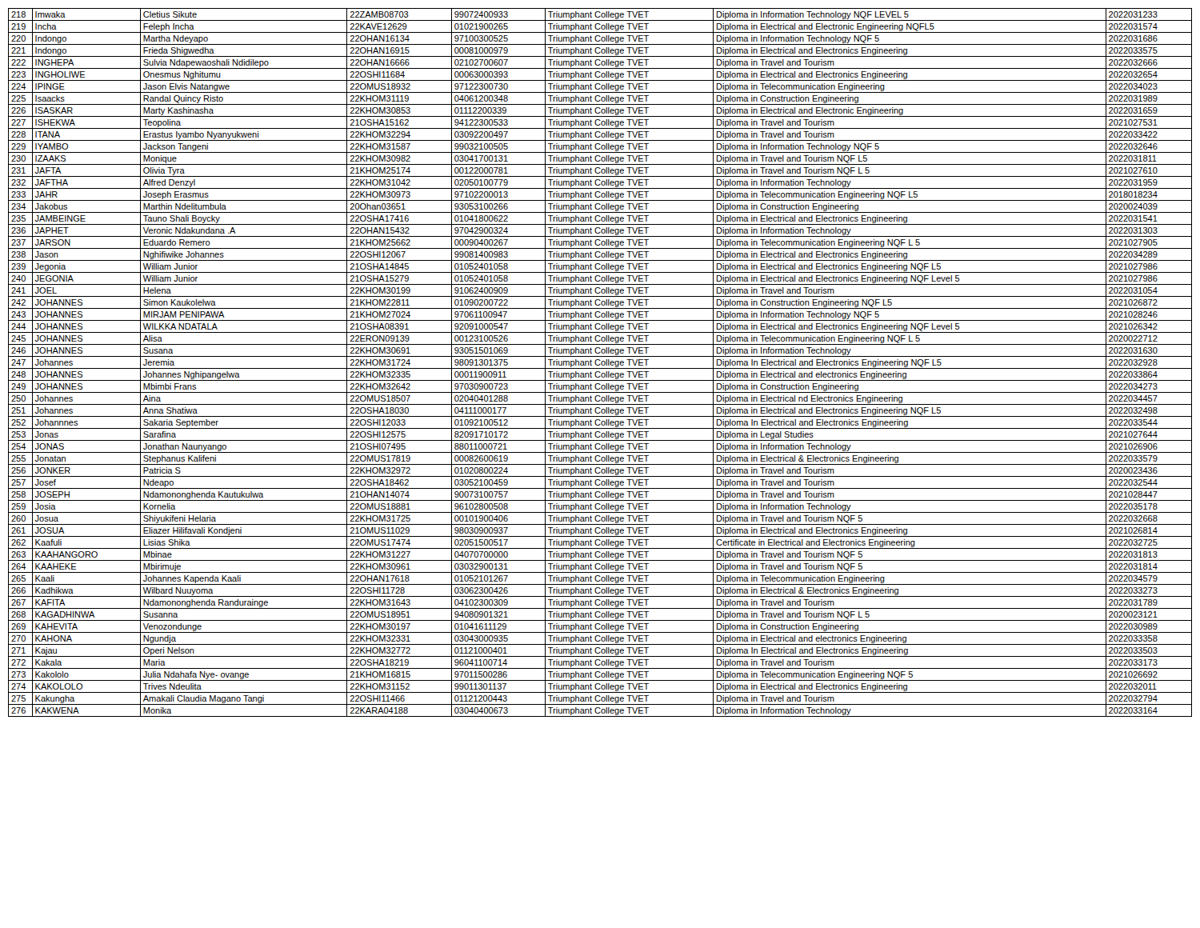| 218 | Imwaka | Cletius Sikute | 22ZAMB08703 | 99072400933 | Triumphant College TVET | Diploma in Information Technology NQF LEVEL 5 | 2022031233 |
| 219 | Incha | Feleph Incha | 22KAVE12629 | 01021900265 | Triumphant College TVET | Diploma in Electrical and Electronic Engineering NQFL5 | 2022031574 |
| 220 | Indongo | Martha Ndeyapo | 22OHAN16134 | 97100300525 | Triumphant College TVET | Diploma in Information Technology NQF 5 | 2022031686 |
| 221 | Indongo | Frieda Shigwedha | 22OHAN16915 | 00081000979 | Triumphant College TVET | Diploma in Electrical and Electronics Engineering | 2022033575 |
| 222 | INGHEPA | Sulvia Ndapewaoshali Ndidilepo | 22OHAN16666 | 02102700607 | Triumphant College TVET | Diploma in Travel and Tourism | 2022032666 |
| 223 | INGHOLIWE | Onesmus Nghitumu | 22OSHI11684 | 00063000393 | Triumphant College TVET | Diploma in Electrical and Electronics Engineering | 2022032654 |
| 224 | IPINGE | Jason Elvis Natangwe | 22OMUS18932 | 97122300730 | Triumphant College TVET | Diploma in Telecommunication Engineering | 2022034023 |
| 225 | Isaacks | Randal Quincy Risto | 22KHOM31119 | 04061200348 | Triumphant College TVET | Diploma in Construction Engineering | 2022031989 |
| 226 | ISASKAR | Marty Kashinasha | 22KHOM30853 | 01112200339 | Triumphant College TVET | Diploma in Electrical and Electronic Engineering | 2022031659 |
| 227 | ISHEKWA | Teopolina | 21OSHA15162 | 94122300533 | Triumphant College TVET | Diploma in Travel and Tourism | 2021027531 |
| 228 | ITANA | Erastus Iyambo Nyanyukweni | 22KHOM32294 | 03092200497 | Triumphant College TVET | Diploma in Travel and Tourism | 2022033422 |
| 229 | IYAMBO | Jackson Tangeni | 22KHOM31587 | 99032100505 | Triumphant College TVET | Diploma in Information Technology NQF 5 | 2022032646 |
| 230 | IZAAKS | Monique | 22KHOM30982 | 03041700131 | Triumphant College TVET | Diploma in Travel and Tourism NQF L5 | 2022031811 |
| 231 | JAFTA | Olivia Tyra | 21KHOM25174 | 00122000781 | Triumphant College TVET | Diploma in Travel and Tourism NQF L 5 | 2021027610 |
| 232 | JAFTHA | Alfred Denzyl | 22KHOM31042 | 02050100779 | Triumphant College TVET | Diploma in Information Technology | 2022031959 |
| 233 | JAHR | Joseph Erasmus | 22KHOM30973 | 97102200013 | Triumphant College TVET | Diploma in Telecommunication Engineering NQF L5 | 2018018234 |
| 234 | Jakobus | Marthin Ndelitumbula | 20Ohan03651 | 93053100266 | Triumphant College TVET | Diploma in Construction Engineering | 2020024039 |
| 235 | JAMBEINGE | Tauno Shali Boycky | 22OSHA17416 | 01041800622 | Triumphant College TVET | Diploma in Electrical and Electronics Engineering | 2022031541 |
| 236 | JAPHET | Veronic Ndakundana .A | 22OHAN15432 | 97042900324 | Triumphant College TVET | Diploma in Information Technology | 2022031303 |
| 237 | JARSON | Eduardo Remero | 21KHOM25662 | 00090400267 | Triumphant College TVET | Diploma in Telecommunication Engineering NQF L 5 | 2021027905 |
| 238 | Jason | Nghifiwike Johannes | 22OSHI12067 | 99081400983 | Triumphant College TVET | Diploma in Electrical and Electronics Engineering | 2022034289 |
| 239 | Jegonia | William Junior | 21OSHA14845 | 01052401058 | Triumphant College TVET | Diploma in Electrical and Electronics Engineering NQF L5 | 2021027986 |
| 240 | JEGONIA | William Junior | 21OSHA15279 | 01052401058 | Triumphant College TVET | Diploma in Electrical and Electronics Engineering NQF Level 5 | 2021027986 |
| 241 | JOEL | Helena | 22KHOM30199 | 91062400909 | Triumphant College TVET | Diploma in Travel and Tourism | 2022031054 |
| 242 | JOHANNES | Simon Kaukolelwa | 21KHOM22811 | 01090200722 | Triumphant College TVET | Diploma in Construction Engineering NQF L5 | 2021026872 |
| 243 | JOHANNES | MIRJAM PENIPAWA | 21KHOM27024 | 97061100947 | Triumphant College TVET | Diploma in Information Technology NQF 5 | 2021028246 |
| 244 | JOHANNES | WILKKA NDATALA | 21OSHA08391 | 92091000547 | Triumphant College TVET | Diploma in Electrical and Electronics Engineering NQF Level 5 | 2021026342 |
| 245 | JOHANNES | Alisa | 22ERON09139 | 00123100526 | Triumphant College TVET | Diploma in Telecommunication Engineering NQF L 5 | 2020022712 |
| 246 | JOHANNES | Susana | 22KHOM30691 | 93051501069 | Triumphant College TVET | Diploma in Information Technology | 2022031630 |
| 247 | Johannes | Jeremia | 22KHOM31724 | 98091301375 | Triumphant College TVET | Diploma In Electrical and Electronics Engineering NQF L5 | 2022032928 |
| 248 | JOHANNES | Johannes Nghipangelwa | 22KHOM32335 | 00011900911 | Triumphant College TVET | Diploma in Electrical and electronics Engineering | 2022033864 |
| 249 | JOHANNES | Mbimbi Frans | 22KHOM32642 | 97030900723 | Triumphant College TVET | Diploma in Construction Engineering | 2022034273 |
| 250 | Johannes | Aina | 22OMUS18507 | 02040401288 | Triumphant College TVET | Diploma in Electrical nd Electronics Engineering | 2022034457 |
| 251 | Johannes | Anna Shatiwa | 22OSHA18030 | 04111000177 | Triumphant College TVET | Diploma in Electrical and Electronics Engineering NQF L5 | 2022032498 |
| 252 | Johannnes | Sakaria September | 22OSHI12033 | 01092100512 | Triumphant College TVET | Diploma In Electrical and Electronics Engineering | 2022033544 |
| 253 | Jonas | Sarafina | 22OSHI12575 | 82091710172 | Triumphant College TVET | Diploma in Legal Studies | 2021027644 |
| 254 | JONAS | Jonathan Naunyango | 21OSHI07495 | 88011000721 | Triumphant College TVET | Diploma in Information Technology | 2021026906 |
| 255 | Jonatan | Stephanus Kalifeni | 22OMUS17819 | 00082600619 | Triumphant College TVET | Diploma in Electrical & Electronics Engineering | 2022033579 |
| 256 | JONKER | Patricia S | 22KHOM32972 | 01020800224 | Triumphant College TVET | Diploma in Travel and Tourism | 2020023436 |
| 257 | Josef | Ndeapo | 22OSHA18462 | 03052100459 | Triumphant College TVET | Diploma in Travel and Tourism | 2022032544 |
| 258 | JOSEPH | Ndamononghenda Kautukulwa | 21OHAN14074 | 90073100757 | Triumphant College TVET | Diploma in Travel and Tourism | 2021028447 |
| 259 | Josia | Kornelia | 22OMUS18881 | 96102800508 | Triumphant College TVET | Diploma in Information Technology | 2022035178 |
| 260 | Josua | Shiyukifeni Helaria | 22KHOM31725 | 00101900406 | Triumphant College TVET | Diploma in Travel and Tourism NQF 5 | 2022032668 |
| 261 | JOSUA | Eliazer Hilifavali Kondjeni | 21OMUS11029 | 98030900937 | Triumphant College TVET | Diploma in Electrical and Electronics Engineering | 2021026814 |
| 262 | Kaafuli | Lisias Shika | 22OMUS17474 | 02051500517 | Triumphant College TVET | Certificate in Electrical and Electronics Engineering | 2022032725 |
| 263 | KAAHANGORO | Mbinae | 22KHOM31227 | 04070700000 | Triumphant College TVET | Diploma in Travel and Tourism NQF 5 | 2022031813 |
| 264 | KAAHEKE | Mbirimuje | 22KHOM30961 | 03032900131 | Triumphant College TVET | Diploma in Travel and Tourism NQF 5 | 2022031814 |
| 265 | Kaali | Johannes Kapenda Kaali | 22OHAN17618 | 01052101267 | Triumphant College TVET | Diploma in Telecommunication Engineering | 2022034579 |
| 266 | Kadhikwa | Wilbard Nuuyoma | 22OSHI11728 | 03062300426 | Triumphant College TVET | Diploma in Electrical & Electronics Engineering | 2022033273 |
| 267 | KAFITA | Ndamononghenda Randurainge | 22KHOM31643 | 04102300309 | Triumphant College TVET | Diploma in Travel and Tourism | 2022031789 |
| 268 | KAGADHINWA | Susanna | 22OMUS18951 | 94080901321 | Triumphant College TVET | Diploma in Travel and Tourism NQF L 5 | 2020023121 |
| 269 | KAHEVITA | Venozondunge | 22KHOM30197 | 01041611129 | Triumphant College TVET | Diploma in Construction Engineering | 2022030989 |
| 270 | KAHONA | Ngundja | 22KHOM32331 | 03043000935 | Triumphant College TVET | Diploma in Electrical and electronics Engineering | 2022033358 |
| 271 | Kajau | Operi Nelson | 22KHOM32772 | 01121000401 | Triumphant College TVET | Diploma In Electrical and Electronics Engineering | 2022033503 |
| 272 | Kakala | Maria | 22OSHA18219 | 96041100714 | Triumphant College TVET | Diploma in Travel and Tourism | 2022033173 |
| 273 | Kakololo | Julia Ndahafa Nye- ovange | 21KHOM16815 | 97011500286 | Triumphant College TVET | Diploma in Telecommunication Engineering NQF 5 | 2021026692 |
| 274 | KAKOLOLO | Trives Ndeulita | 22KHOM31152 | 99011301137 | Triumphant College TVET | Diploma in Electrical and Electronics Engineering | 2022032011 |
| 275 | Kakungha | Amakali Claudia Magano Tangi | 22OSHI11466 | 01121200443 | Triumphant College TVET | Diploma in Travel and Tourism | 2022032794 |
| 276 | KAKWENA | Monika | 22KARA04188 | 03040400673 | Triumphant College TVET | Diploma in Information Technology | 2022033164 |